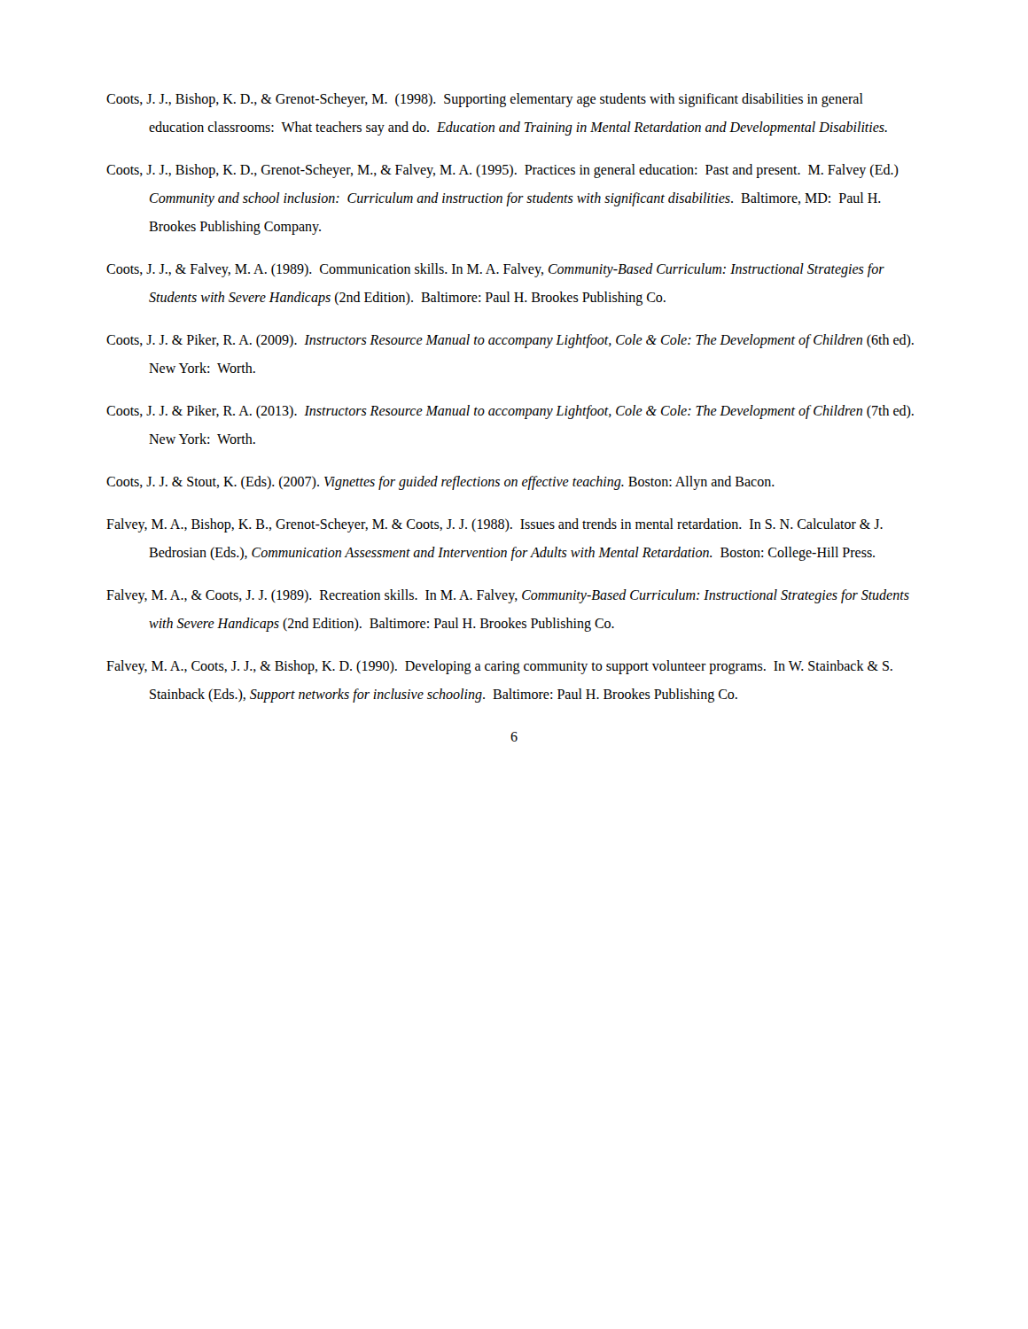Coots, J. J., Bishop, K. D., & Grenot-Scheyer, M. (1998). Supporting elementary age students with significant disabilities in general education classrooms: What teachers say and do. Education and Training in Mental Retardation and Developmental Disabilities.
Coots, J. J., Bishop, K. D., Grenot-Scheyer, M., & Falvey, M. A. (1995). Practices in general education: Past and present. M. Falvey (Ed.) Community and school inclusion: Curriculum and instruction for students with significant disabilities. Baltimore, MD: Paul H. Brookes Publishing Company.
Coots, J. J., & Falvey, M. A. (1989). Communication skills. In M. A. Falvey, Community-Based Curriculum: Instructional Strategies for Students with Severe Handicaps (2nd Edition). Baltimore: Paul H. Brookes Publishing Co.
Coots, J. J. & Piker, R. A. (2009). Instructors Resource Manual to accompany Lightfoot, Cole & Cole: The Development of Children (6th ed). New York: Worth.
Coots, J. J. & Piker, R. A. (2013). Instructors Resource Manual to accompany Lightfoot, Cole & Cole: The Development of Children (7th ed). New York: Worth.
Coots, J. J. & Stout, K. (Eds). (2007). Vignettes for guided reflections on effective teaching. Boston: Allyn and Bacon.
Falvey, M. A., Bishop, K. B., Grenot-Scheyer, M. & Coots, J. J. (1988). Issues and trends in mental retardation. In S. N. Calculator & J. Bedrosian (Eds.), Communication Assessment and Intervention for Adults with Mental Retardation. Boston: College-Hill Press.
Falvey, M. A., & Coots, J. J. (1989). Recreation skills. In M. A. Falvey, Community-Based Curriculum: Instructional Strategies for Students with Severe Handicaps (2nd Edition). Baltimore: Paul H. Brookes Publishing Co.
Falvey, M. A., Coots, J. J., & Bishop, K. D. (1990). Developing a caring community to support volunteer programs. In W. Stainback & S. Stainback (Eds.), Support networks for inclusive schooling. Baltimore: Paul H. Brookes Publishing Co.
6